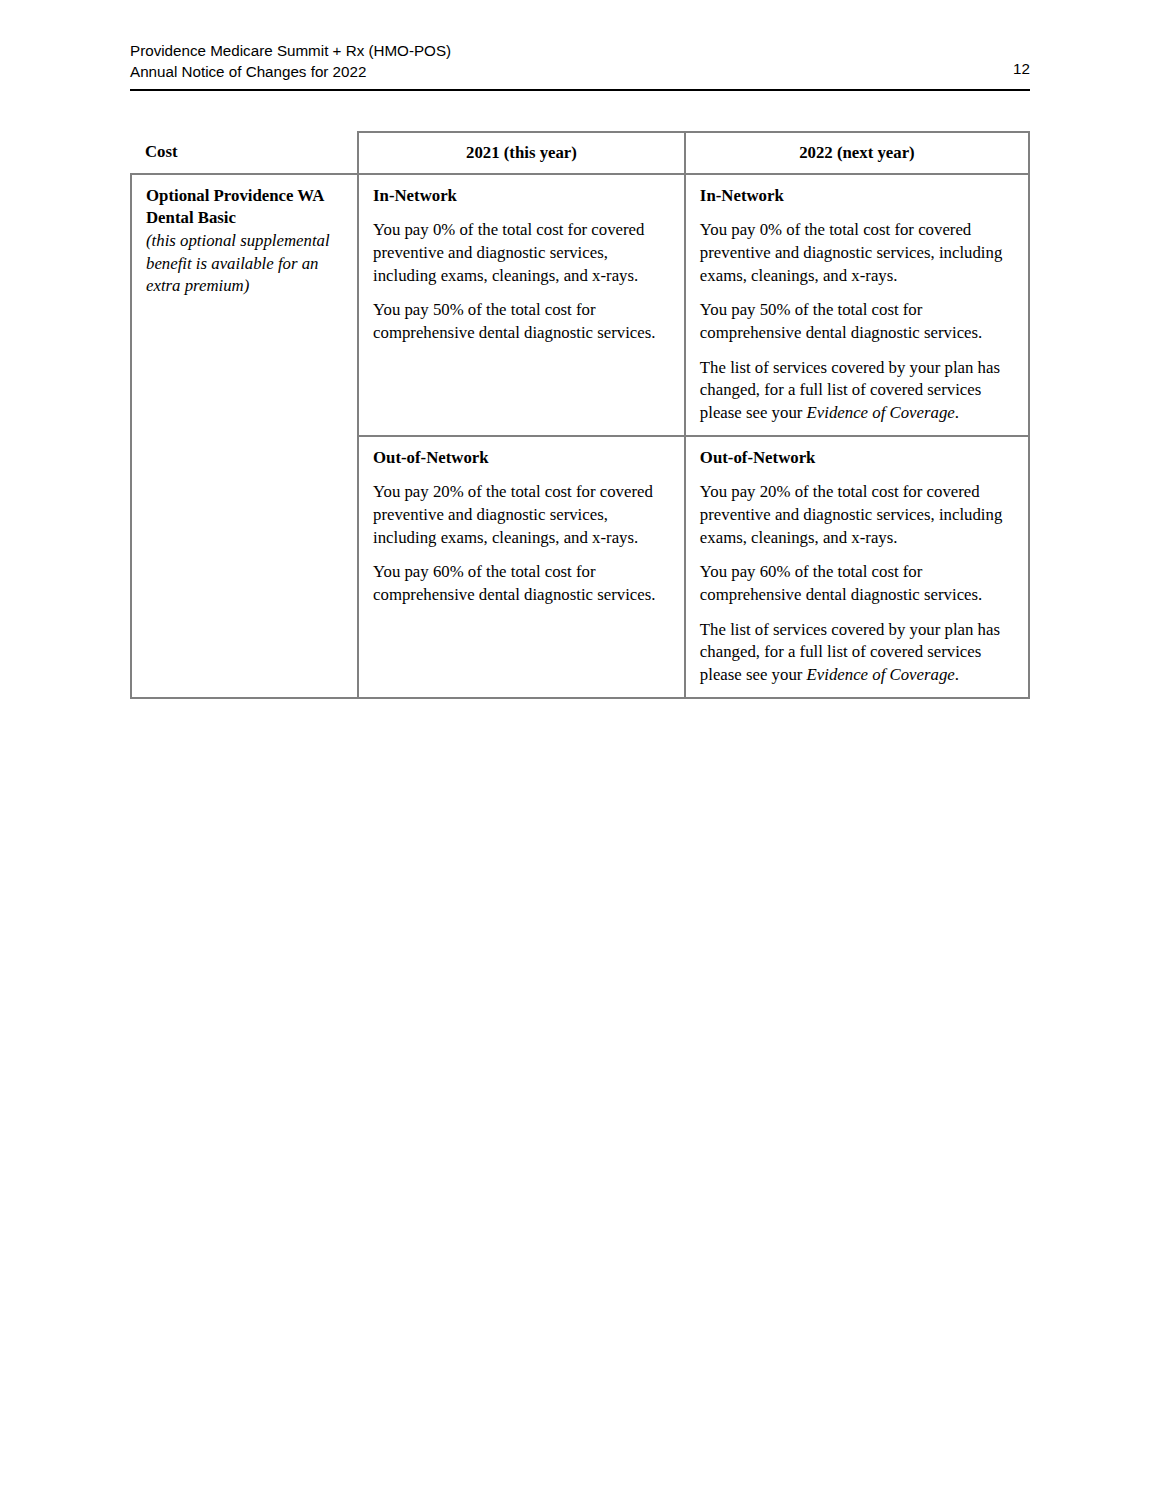Providence Medicare Summit + Rx (HMO-POS)
Annual Notice of Changes for 2022
12
| Cost | 2021 (this year) | 2022 (next year) |
| --- | --- | --- |
| Optional Providence WA Dental Basic (this optional supplemental benefit is available for an extra premium) | In-Network You pay 0% of the total cost for covered preventive and diagnostic services, including exams, cleanings, and x-rays. You pay 50% of the total cost for comprehensive dental diagnostic services. | In-Network You pay 0% of the total cost for covered preventive and diagnostic services, including exams, cleanings, and x-rays. You pay 50% of the total cost for comprehensive dental diagnostic services. The list of services covered by your plan has changed, for a full list of covered services please see your Evidence of Coverage . |
| Out-of-Network You pay 20% of the total cost for covered preventive and diagnostic services, including exams, cleanings, and x-rays. You pay 60% of the total cost for comprehensive dental diagnostic services. | Out-of-Network You pay 20% of the total cost for covered preventive and diagnostic services, including exams, cleanings, and x-rays. You pay 60% of the total cost for comprehensive dental diagnostic services. The list of services covered by your plan has changed, for a full list of covered services please see your Evidence of Coverage . |